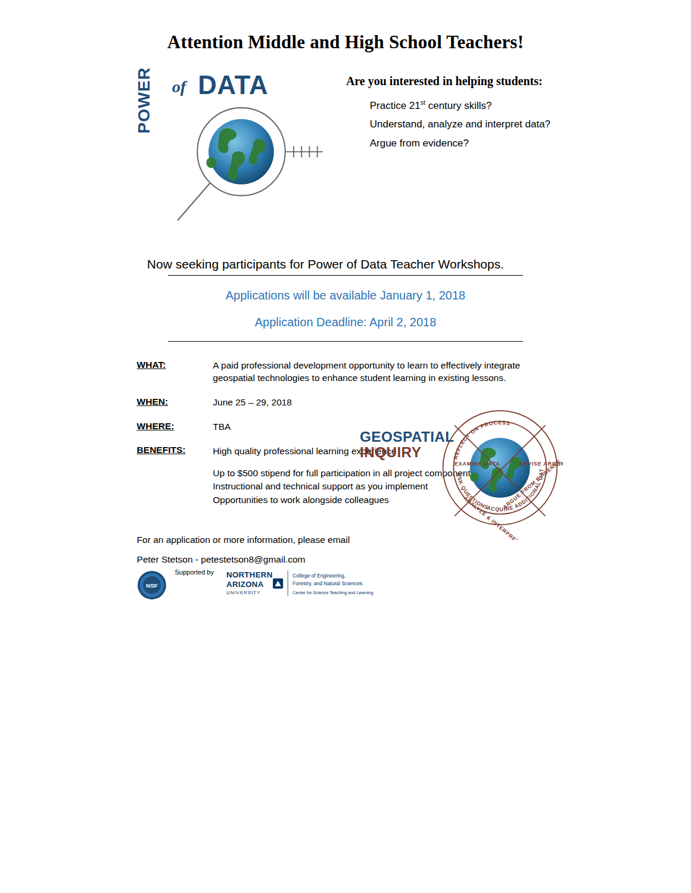Attention Middle and High School Teachers!
POWER of DATA
Are you interested in helping students:
Practice 21st century skills?
Understand, analyze and interpret data?
Argue from evidence?
Now seeking participants for Power of Data Teacher Workshops.
Applications will be available January 1, 2018
Application Deadline: April 2, 2018
| WHAT: | A paid professional development opportunity to learn to effectively integrate geospatial technologies to enhance student learning in existing lessons. |
| WHEN: | June 25 – 29, 2018 |
| WHERE: | TBA |
| BENEFITS: | High quality professional learning experience Up to $500 stipend for full participation in all project components Instructional and technical support as you implement Opportunities to work alongside colleagues |
For an application or more information, please email
Peter Stetson - petestetson8@gmail.com
GEOSPATIAL INQUIRY REFLECT ON PROCESS ASK QUESTIONS ACQUIRE ADDITIONAL DATA EXAMINE DATA REVISE ARGUMENT ARGUE FROM EVIDENCE ANALYZE & INTERPRET DATA
NSF
Supported by
NORTHERN ARIZONA UNIVERSITY College of Engineering, Forestry, and Natural Sciences Center for Science Teaching and Learning